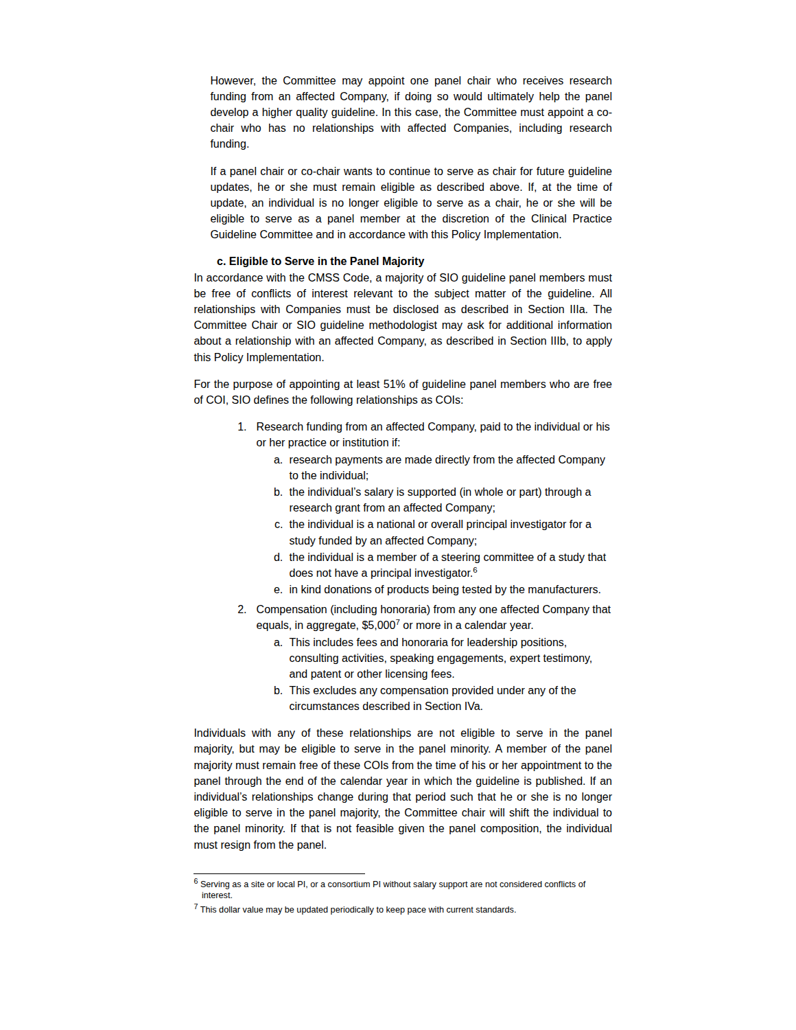However, the Committee may appoint one panel chair who receives research funding from an affected Company, if doing so would ultimately help the panel develop a higher quality guideline. In this case, the Committee must appoint a co-chair who has no relationships with affected Companies, including research funding.
If a panel chair or co-chair wants to continue to serve as chair for future guideline updates, he or she must remain eligible as described above. If, at the time of update, an individual is no longer eligible to serve as a chair, he or she will be eligible to serve as a panel member at the discretion of the Clinical Practice Guideline Committee and in accordance with this Policy Implementation.
c. Eligible to Serve in the Panel Majority
In accordance with the CMSS Code, a majority of SIO guideline panel members must be free of conflicts of interest relevant to the subject matter of the guideline. All relationships with Companies must be disclosed as described in Section IIIa. The Committee Chair or SIO guideline methodologist may ask for additional information about a relationship with an affected Company, as described in Section IIIb, to apply this Policy Implementation.
For the purpose of appointing at least 51% of guideline panel members who are free of COI, SIO defines the following relationships as COIs:
Research funding from an affected Company, paid to the individual or his or her practice or institution if:
research payments are made directly from the affected Company to the individual;
the individual’s salary is supported (in whole or part) through a research grant from an affected Company;
the individual is a national or overall principal investigator for a study funded by an affected Company;
the individual is a member of a steering committee of a study that does not have a principal investigator.6
in kind donations of products being tested by the manufacturers.
Compensation (including honoraria) from any one affected Company that equals, in aggregate, $5,0007 or more in a calendar year.
This includes fees and honoraria for leadership positions, consulting activities, speaking engagements, expert testimony, and patent or other licensing fees.
This excludes any compensation provided under any of the circumstances described in Section IVa.
Individuals with any of these relationships are not eligible to serve in the panel majority, but may be eligible to serve in the panel minority. A member of the panel majority must remain free of these COIs from the time of his or her appointment to the panel through the end of the calendar year in which the guideline is published. If an individual’s relationships change during that period such that he or she is no longer eligible to serve in the panel majority, the Committee chair will shift the individual to the panel minority. If that is not feasible given the panel composition, the individual must resign from the panel.
6 Serving as a site or local PI, or a consortium PI without salary support are not considered conflicts of interest.
7 This dollar value may be updated periodically to keep pace with current standards.